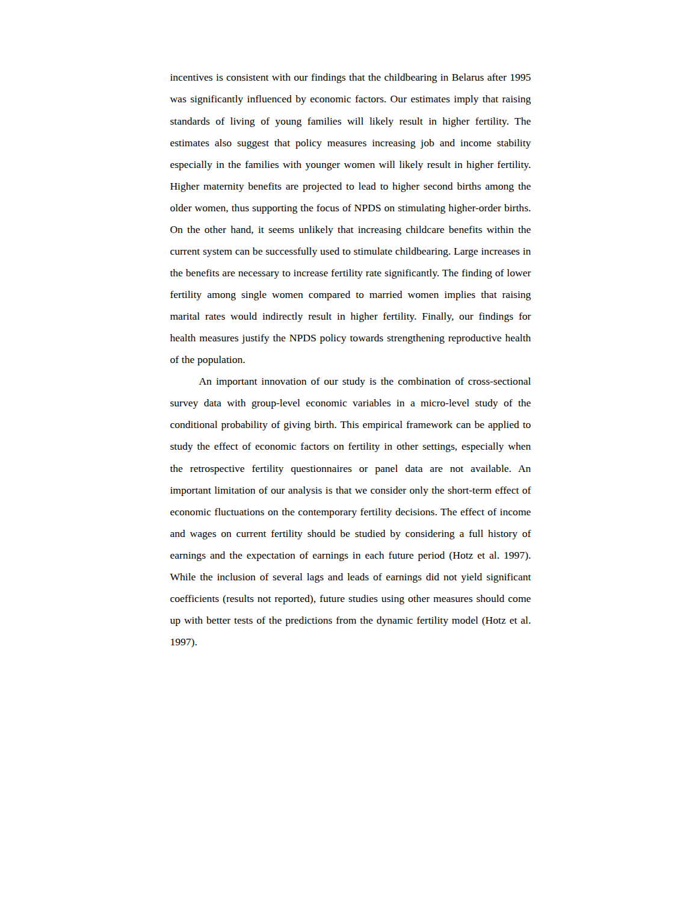incentives is consistent with our findings that the childbearing in Belarus after 1995 was significantly influenced by economic factors. Our estimates imply that raising standards of living of young families will likely result in higher fertility. The estimates also suggest that policy measures increasing job and income stability especially in the families with younger women will likely result in higher fertility. Higher maternity benefits are projected to lead to higher second births among the older women, thus supporting the focus of NPDS on stimulating higher-order births. On the other hand, it seems unlikely that increasing childcare benefits within the current system can be successfully used to stimulate childbearing. Large increases in the benefits are necessary to increase fertility rate significantly. The finding of lower fertility among single women compared to married women implies that raising marital rates would indirectly result in higher fertility. Finally, our findings for health measures justify the NPDS policy towards strengthening reproductive health of the population.
An important innovation of our study is the combination of cross-sectional survey data with group-level economic variables in a micro-level study of the conditional probability of giving birth. This empirical framework can be applied to study the effect of economic factors on fertility in other settings, especially when the retrospective fertility questionnaires or panel data are not available. An important limitation of our analysis is that we consider only the short-term effect of economic fluctuations on the contemporary fertility decisions. The effect of income and wages on current fertility should be studied by considering a full history of earnings and the expectation of earnings in each future period (Hotz et al. 1997). While the inclusion of several lags and leads of earnings did not yield significant coefficients (results not reported), future studies using other measures should come up with better tests of the predictions from the dynamic fertility model (Hotz et al. 1997).